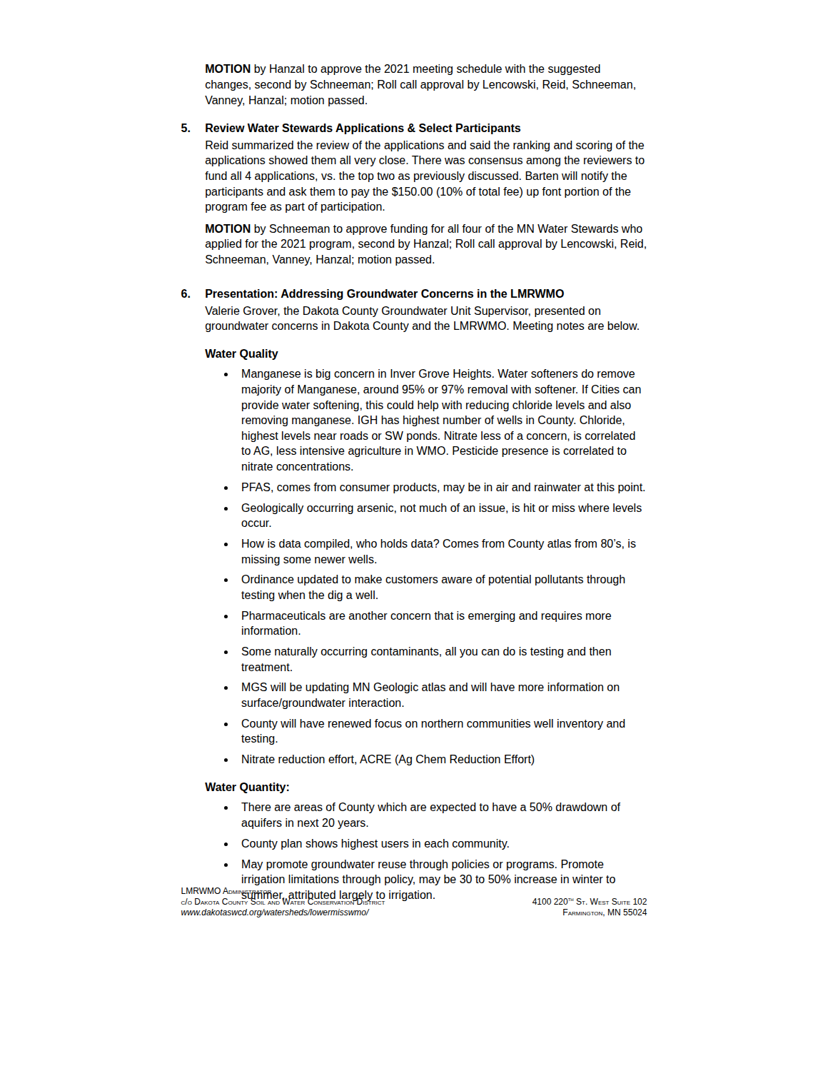MOTION by Hanzal to approve the 2021 meeting schedule with the suggested changes, second by Schneeman; Roll call approval by Lencowski, Reid, Schneeman, Vanney, Hanzal; motion passed.
5.
Review Water Stewards Applications & Select Participants
Reid summarized the review of the applications and said the ranking and scoring of the applications showed them all very close. There was consensus among the reviewers to fund all 4 applications, vs. the top two as previously discussed. Barten will notify the participants and ask them to pay the $150.00 (10% of total fee) up font portion of the program fee as part of participation.
MOTION by Schneeman to approve funding for all four of the MN Water Stewards who applied for the 2021 program, second by Hanzal; Roll call approval by Lencowski, Reid, Schneeman, Vanney, Hanzal; motion passed.
6.
Presentation: Addressing Groundwater Concerns in the LMRWMO
Valerie Grover, the Dakota County Groundwater Unit Supervisor, presented on groundwater concerns in Dakota County and the LMRWMO. Meeting notes are below.
Water Quality
Manganese is big concern in Inver Grove Heights. Water softeners do remove majority of Manganese, around 95% or 97% removal with softener. If Cities can provide water softening, this could help with reducing chloride levels and also removing manganese. IGH has highest number of wells in County. Chloride, highest levels near roads or SW ponds. Nitrate less of a concern, is correlated to AG, less intensive agriculture in WMO. Pesticide presence is correlated to nitrate concentrations.
PFAS, comes from consumer products, may be in air and rainwater at this point.
Geologically occurring arsenic, not much of an issue, is hit or miss where levels occur.
How is data compiled, who holds data? Comes from County atlas from 80’s, is missing some newer wells.
Ordinance updated to make customers aware of potential pollutants through testing when the dig a well.
Pharmaceuticals are another concern that is emerging and requires more information.
Some naturally occurring contaminants, all you can do is testing and then treatment.
MGS will be updating MN Geologic atlas and will have more information on surface/groundwater interaction.
County will have renewed focus on northern communities well inventory and testing.
Nitrate reduction effort, ACRE (Ag Chem Reduction Effort)
Water Quantity:
There are areas of County which are expected to have a 50% drawdown of aquifers in next 20 years.
County plan shows highest users in each community.
May promote groundwater reuse through policies or programs. Promote irrigation limitations through policy, may be 30 to 50% increase in winter to summer, attributed largely to irrigation.
LMRWMO Administrator
c/o Dakota County Soil and Water Conservation District
www.dakotaswcd.org/watersheds/lowermisswmo/
4100 220th St. West Suite 102
Farmington, MN 55024